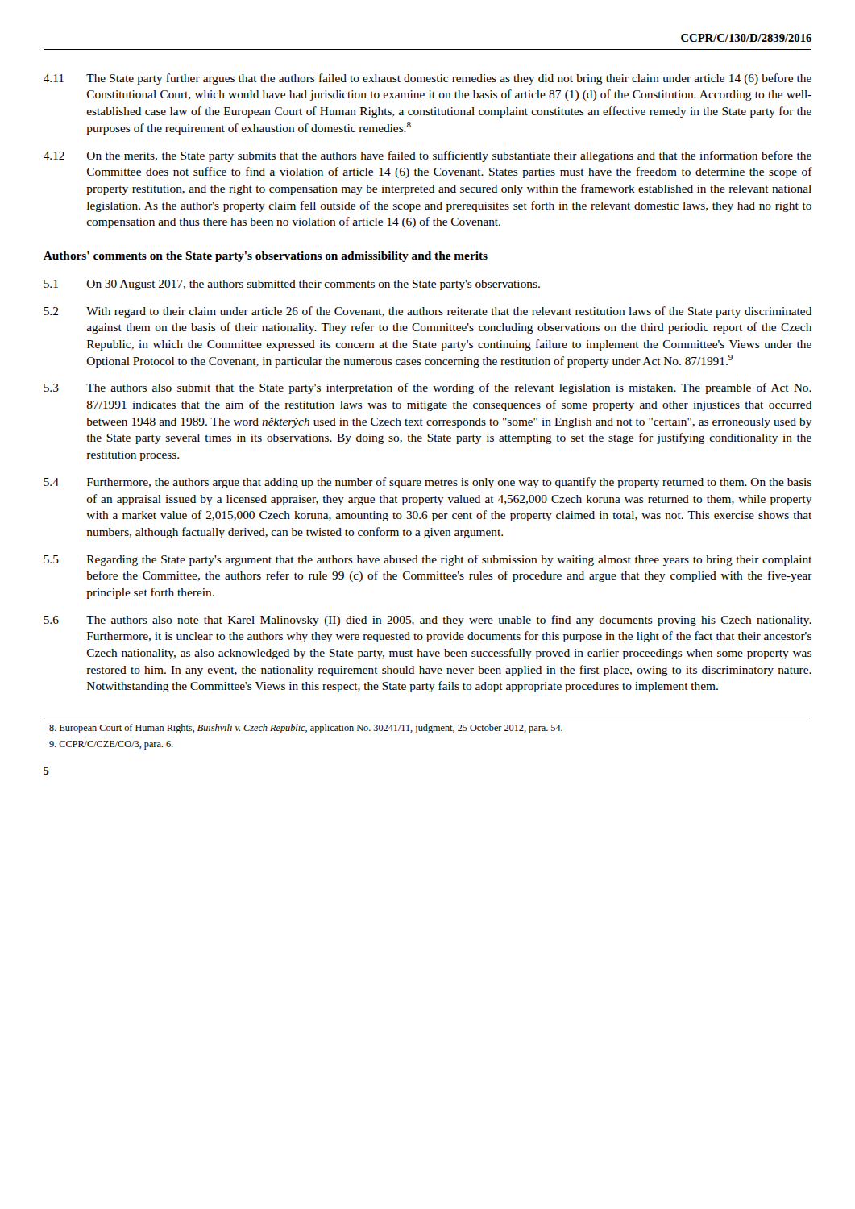CCPR/C/130/D/2839/2016
4.11
The State party further argues that the authors failed to exhaust domestic remedies as they did not bring their claim under article 14 (6) before the Constitutional Court, which would have had jurisdiction to examine it on the basis of article 87 (1) (d) of the Constitution. According to the well-established case law of the European Court of Human Rights, a constitutional complaint constitutes an effective remedy in the State party for the purposes of the requirement of exhaustion of domestic remedies.8
4.12
On the merits, the State party submits that the authors have failed to sufficiently substantiate their allegations and that the information before the Committee does not suffice to find a violation of article 14 (6) the Covenant. States parties must have the freedom to determine the scope of property restitution, and the right to compensation may be interpreted and secured only within the framework established in the relevant national legislation. As the author's property claim fell outside of the scope and prerequisites set forth in the relevant domestic laws, they had no right to compensation and thus there has been no violation of article 14 (6) of the Covenant.
Authors' comments on the State party's observations on admissibility and the merits
5.1
On 30 August 2017, the authors submitted their comments on the State party's observations.
5.2
With regard to their claim under article 26 of the Covenant, the authors reiterate that the relevant restitution laws of the State party discriminated against them on the basis of their nationality. They refer to the Committee's concluding observations on the third periodic report of the Czech Republic, in which the Committee expressed its concern at the State party's continuing failure to implement the Committee's Views under the Optional Protocol to the Covenant, in particular the numerous cases concerning the restitution of property under Act No. 87/1991.9
5.3
The authors also submit that the State party's interpretation of the wording of the relevant legislation is mistaken. The preamble of Act No. 87/1991 indicates that the aim of the restitution laws was to mitigate the consequences of some property and other injustices that occurred between 1948 and 1989. The word některých used in the Czech text corresponds to "some" in English and not to "certain", as erroneously used by the State party several times in its observations. By doing so, the State party is attempting to set the stage for justifying conditionality in the restitution process.
5.4
Furthermore, the authors argue that adding up the number of square metres is only one way to quantify the property returned to them. On the basis of an appraisal issued by a licensed appraiser, they argue that property valued at 4,562,000 Czech koruna was returned to them, while property with a market value of 2,015,000 Czech koruna, amounting to 30.6 per cent of the property claimed in total, was not. This exercise shows that numbers, although factually derived, can be twisted to conform to a given argument.
5.5
Regarding the State party's argument that the authors have abused the right of submission by waiting almost three years to bring their complaint before the Committee, the authors refer to rule 99 (c) of the Committee's rules of procedure and argue that they complied with the five-year principle set forth therein.
5.6
The authors also note that Karel Malinovsky (II) died in 2005, and they were unable to find any documents proving his Czech nationality. Furthermore, it is unclear to the authors why they were requested to provide documents for this purpose in the light of the fact that their ancestor's Czech nationality, as also acknowledged by the State party, must have been successfully proved in earlier proceedings when some property was restored to him. In any event, the nationality requirement should have never been applied in the first place, owing to its discriminatory nature. Notwithstanding the Committee's Views in this respect, the State party fails to adopt appropriate procedures to implement them.
European Court of Human Rights, Buishvili v. Czech Republic, application No. 30241/11, judgment, 25 October 2012, para. 54.
CCPR/C/CZE/CO/3, para. 6.
5